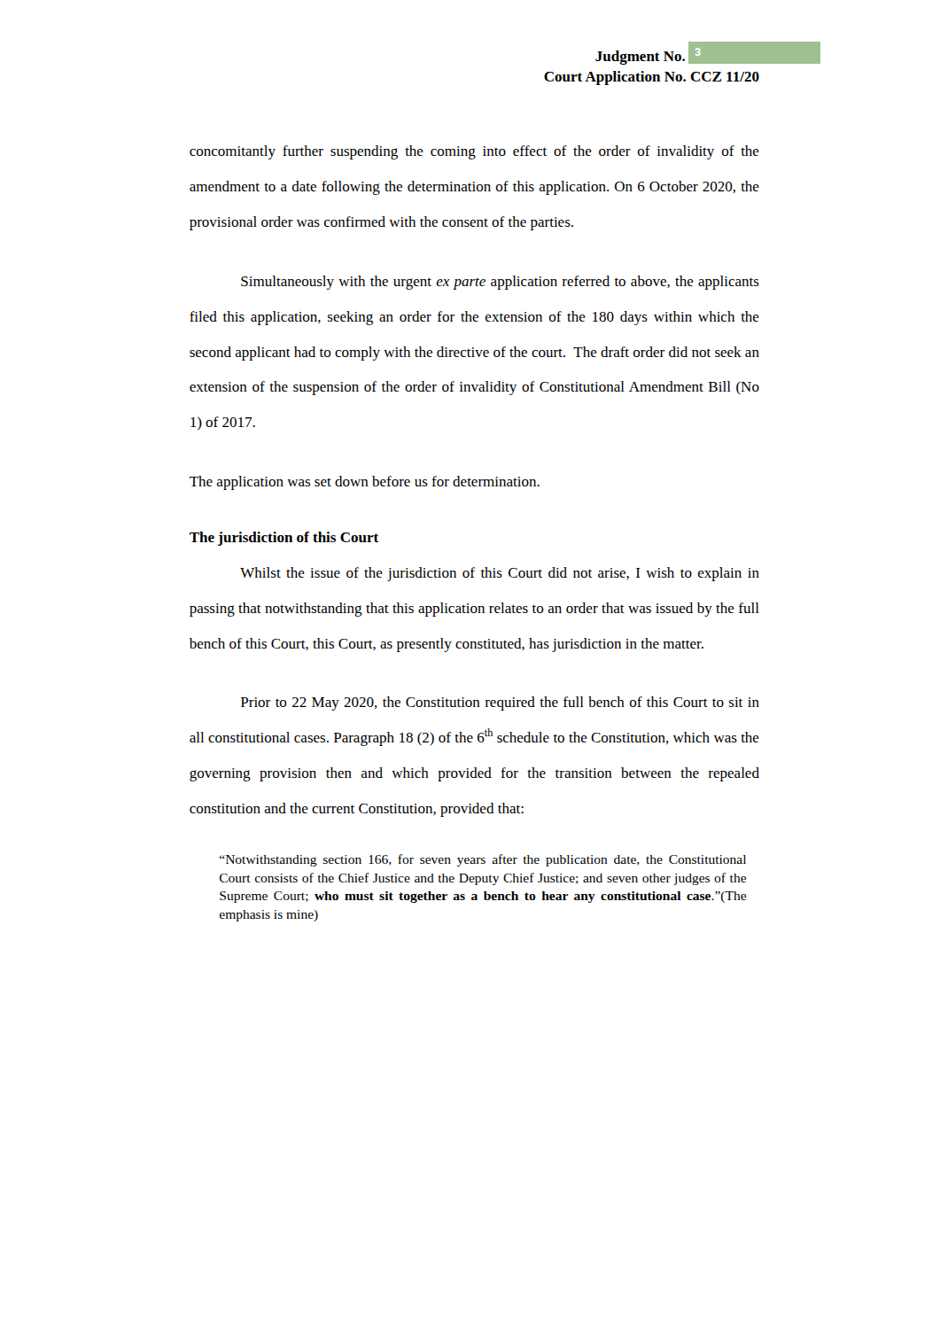3
Judgment No. CCZ 01/21 Court Application No. CCZ 11/20
concomitantly further suspending the coming into effect of the order of invalidity of the amendment to a date following the determination of this application. On 6 October 2020, the provisional order was confirmed with the consent of the parties.
Simultaneously with the urgent ex parte application referred to above, the applicants filed this application, seeking an order for the extension of the 180 days within which the second applicant had to comply with the directive of the court. The draft order did not seek an extension of the suspension of the order of invalidity of Constitutional Amendment Bill (No 1) of 2017.
The application was set down before us for determination.
The jurisdiction of this Court
Whilst the issue of the jurisdiction of this Court did not arise, I wish to explain in passing that notwithstanding that this application relates to an order that was issued by the full bench of this Court, this Court, as presently constituted, has jurisdiction in the matter.
Prior to 22 May 2020, the Constitution required the full bench of this Court to sit in all constitutional cases. Paragraph 18 (2) of the 6th schedule to the Constitution, which was the governing provision then and which provided for the transition between the repealed constitution and the current Constitution, provided that:
“Notwithstanding section 166, for seven years after the publication date, the Constitutional Court consists of the Chief Justice and the Deputy Chief Justice; and seven other judges of the Supreme Court; who must sit together as a bench to hear any constitutional case.”(The emphasis is mine)